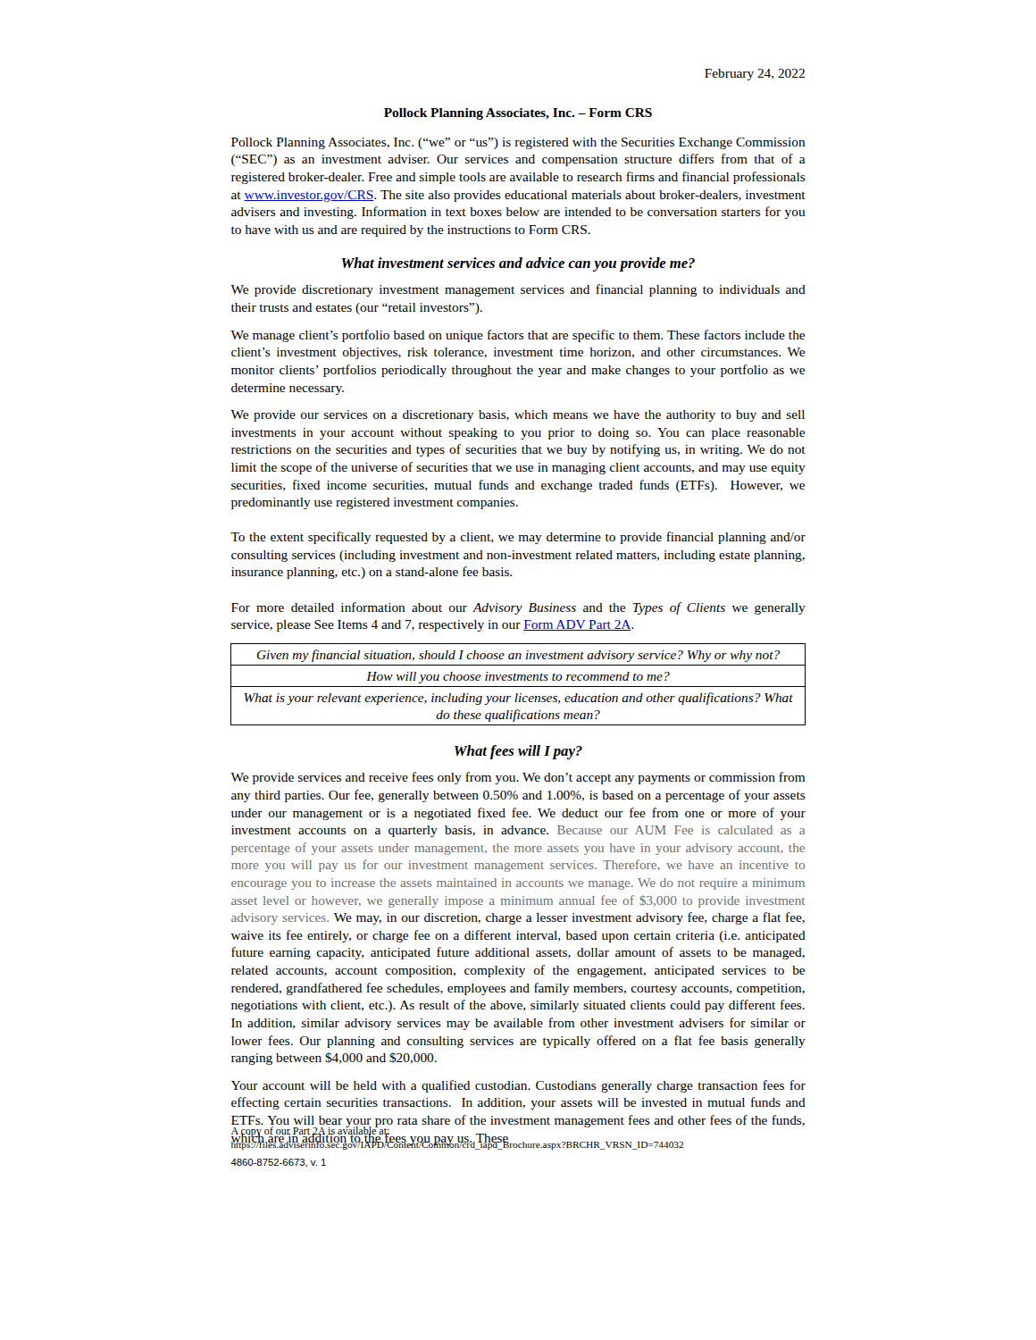February 24, 2022
Pollock Planning Associates, Inc. – Form CRS
Pollock Planning Associates, Inc. (“we” or “us”) is registered with the Securities Exchange Commission (“SEC”) as an investment adviser. Our services and compensation structure differs from that of a registered broker-dealer. Free and simple tools are available to research firms and financial professionals at www.investor.gov/CRS. The site also provides educational materials about broker-dealers, investment advisers and investing. Information in text boxes below are intended to be conversation starters for you to have with us and are required by the instructions to Form CRS.
What investment services and advice can you provide me?
We provide discretionary investment management services and financial planning to individuals and their trusts and estates (our “retail investors”).
We manage client’s portfolio based on unique factors that are specific to them. These factors include the client’s investment objectives, risk tolerance, investment time horizon, and other circumstances. We monitor clients’ portfolios periodically throughout the year and make changes to your portfolio as we determine necessary.
We provide our services on a discretionary basis, which means we have the authority to buy and sell investments in your account without speaking to you prior to doing so. You can place reasonable restrictions on the securities and types of securities that we buy by notifying us, in writing. We do not limit the scope of the universe of securities that we use in managing client accounts, and may use equity securities, fixed income securities, mutual funds and exchange traded funds (ETFs). However, we predominantly use registered investment companies.
To the extent specifically requested by a client, we may determine to provide financial planning and/or consulting services (including investment and non-investment related matters, including estate planning, insurance planning, etc.) on a stand-alone fee basis.
For more detailed information about our Advisory Business and the Types of Clients we generally service, please See Items 4 and 7, respectively in our Form ADV Part 2A.
| Given my financial situation, should I choose an investment advisory service? Why or why not? |
| How will you choose investments to recommend to me? |
| What is your relevant experience, including your licenses, education and other qualifications? What do these qualifications mean? |
What fees will I pay?
We provide services and receive fees only from you. We don’t accept any payments or commission from any third parties. Our fee, generally between 0.50% and 1.00%, is based on a percentage of your assets under our management or is a negotiated fixed fee. We deduct our fee from one or more of your investment accounts on a quarterly basis, in advance. Because our AUM Fee is calculated as a percentage of your assets under management, the more assets you have in your advisory account, the more you will pay us for our investment management services. Therefore, we have an incentive to encourage you to increase the assets maintained in accounts we manage. We do not require a minimum asset level or however, we generally impose a minimum annual fee of $3,000 to provide investment advisory services. We may, in our discretion, charge a lesser investment advisory fee, charge a flat fee, waive its fee entirely, or charge fee on a different interval, based upon certain criteria (i.e. anticipated future earning capacity, anticipated future additional assets, dollar amount of assets to be managed, related accounts, account composition, complexity of the engagement, anticipated services to be rendered, grandfathered fee schedules, employees and family members, courtesy accounts, competition, negotiations with client, etc.). As result of the above, similarly situated clients could pay different fees. In addition, similar advisory services may be available from other investment advisers for similar or lower fees. Our planning and consulting services are typically offered on a flat fee basis generally ranging between $4,000 and $20,000.
Your account will be held with a qualified custodian. Custodians generally charge transaction fees for effecting certain securities transactions. In addition, your assets will be invested in mutual funds and ETFs. You will bear your pro rata share of the investment management fees and other fees of the funds, which are in addition to the fees you pay us. These
A copy of our Part 2A is available at:
https://files.adviserinfo.sec.gov/IAPD/Content/Common/crd_iapd_Brochure.aspx?BRCHR_VRSN_ID=744032
4860-8752-6673, v. 1